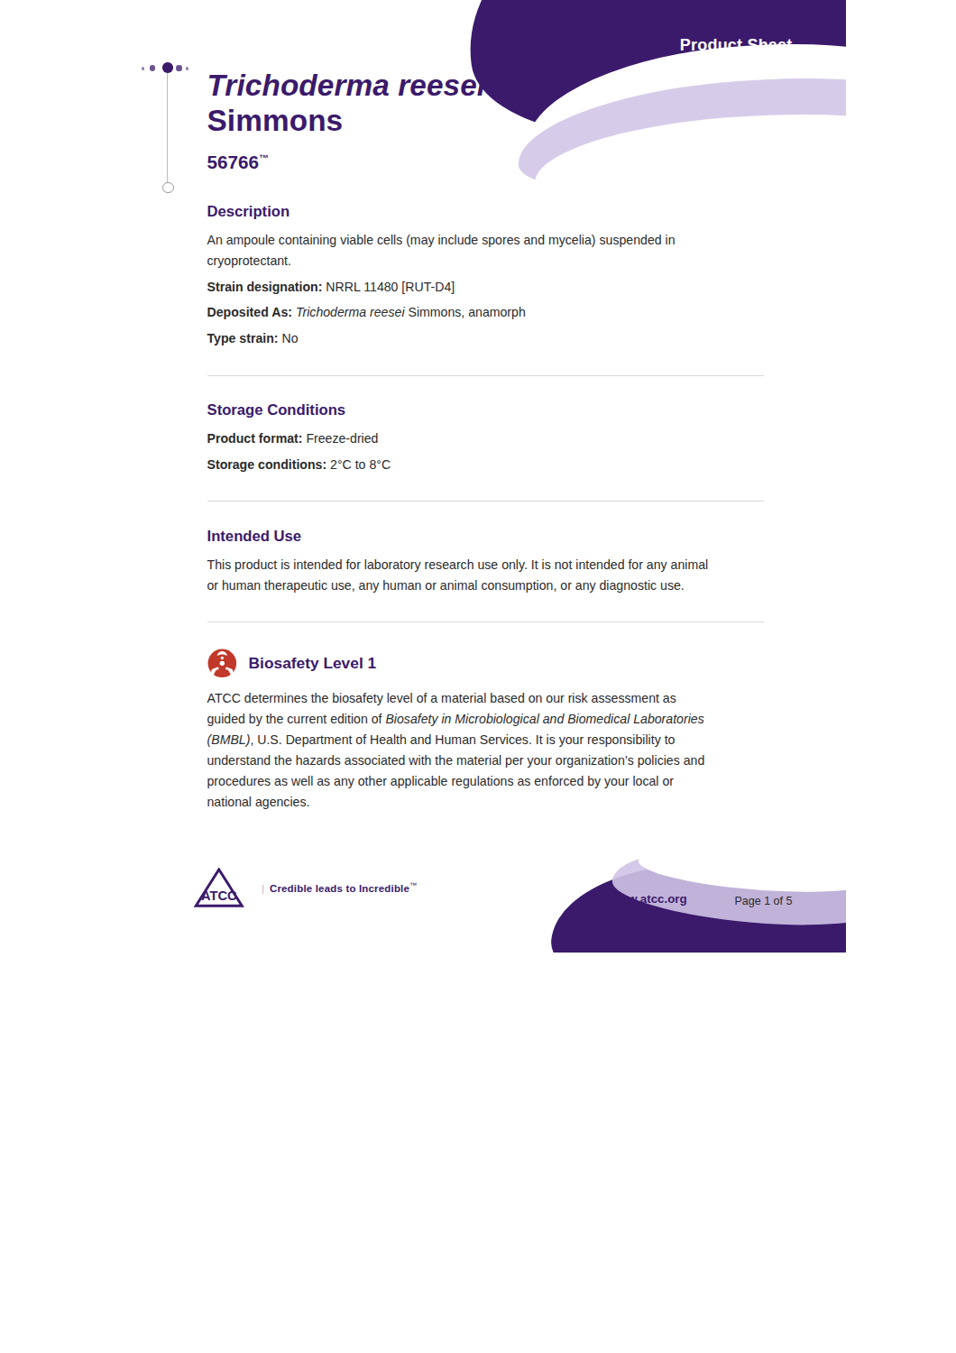Product Sheet
Trichoderma reesei
Simmons
56766™
Description
An ampoule containing viable cells (may include spores and mycelia) suspended in cryoprotectant.
Strain designation: NRRL 11480 [RUT-D4]
Deposited As: Trichoderma reesei Simmons, anamorph
Type strain: No
Storage Conditions
Product format: Freeze-dried
Storage conditions: 2°C to 8°C
Intended Use
This product is intended for laboratory research use only. It is not intended for any animal or human therapeutic use, any human or animal consumption, or any diagnostic use.
Biosafety Level 1
ATCC determines the biosafety level of a material based on our risk assessment as guided by the current edition of Biosafety in Microbiological and Biomedical Laboratories (BMBL), U.S. Department of Health and Human Services. It is your responsibility to understand the hazards associated with the material per your organization’s policies and procedures as well as any other applicable regulations as enforced by your local or national agencies.
ATCC
|Credible leads to Incredible™
www.atcc.org
Page 1 of 5